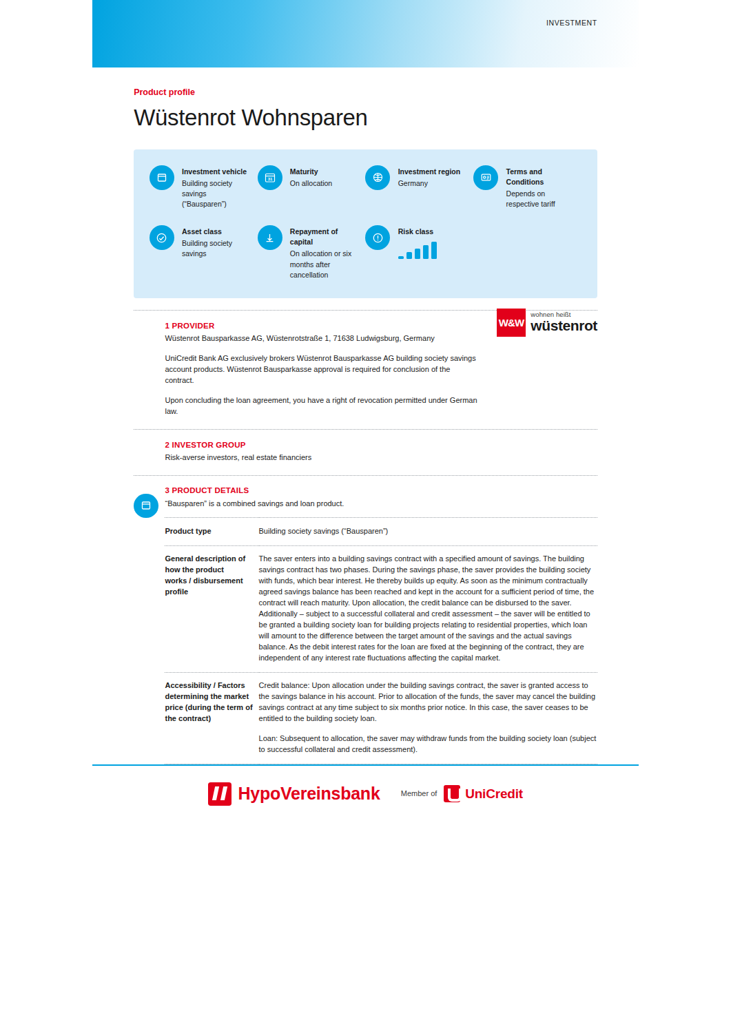INVESTMENT
Product profile
Wüstenrot Wohnsparen
Investment vehicle
Building society savings (“Bausparen”)
31
Maturity
On allocation
Investment region
Germany
Terms and Conditions
Depends on respective tariff
Asset class
Building society savings
Repayment of capital
On allocation or six months after cancellation
Risk class
1 Provider
Wüstenrot Bausparkasse AG, Wüstenrotstraße 1, 71638 Ludwigsburg, Germany
UniCredit Bank AG exclusively brokers Wüstenrot Bausparkasse AG building society savings account products. Wüstenrot Bausparkasse approval is required for conclusion of the contract.
Upon concluding the loan agreement, you have a right of revocation permitted under German law.
W&W
wohnen heißt
wüstenrot
2 Investor group
Risk-averse investors, real estate financiers
3 Product details
“Bausparen” is a combined savings and loan product.
| Product type | Building society savings (“Bausparen”) |
| General description of how the product works / disbursement profile | The saver enters into a building savings contract with a specified amount of savings. The building savings contract has two phases. During the savings phase, the saver provides the building society with funds, which bear interest. He thereby builds up equity. As soon as the minimum contractually agreed savings balance has been reached and kept in the account for a sufficient period of time, the contract will reach maturity. Upon allocation, the credit balance can be disbursed to the saver. Additionally – subject to a successful collateral and credit assessment – the saver will be entitled to be granted a building society loan for building projects relating to residential properties, which loan will amount to the difference between the target amount of the savings and the actual savings balance. As the debit interest rates for the loan are fixed at the beginning of the contract, they are independent of any interest rate fluctuations affecting the capital market. |
| Accessibility / Factors determining the market price (during the term of the contract) | Credit balance: Upon allocation under the building savings contract, the saver is granted access to the savings balance in his account. Prior to allocation of the funds, the saver may cancel the building savings contract at any time subject to six months prior notice. In this case, the saver ceases to be entitled to the building society loan. Loan: Subsequent to allocation, the saver may withdraw funds from the building society loan (subject to successful collateral and credit assessment). |
HypoVereinsbank
Member of UniCredit